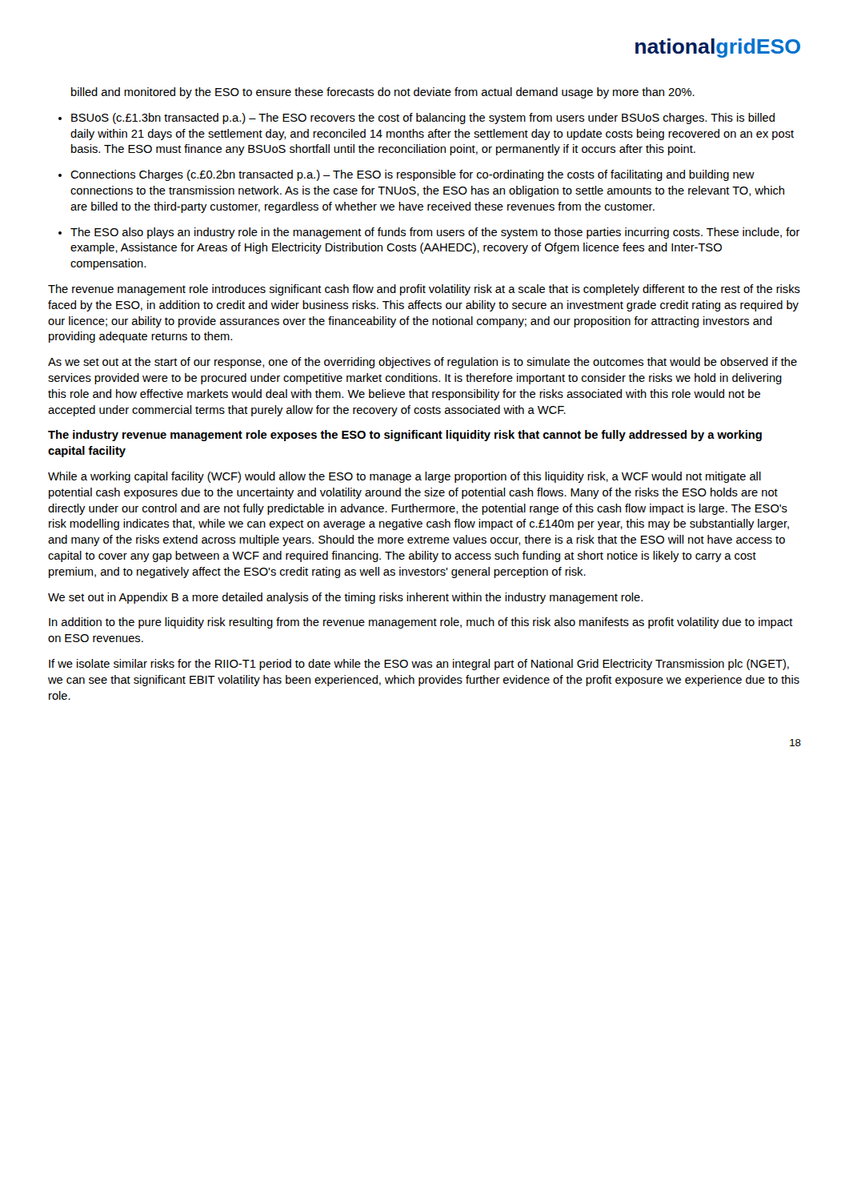national grid ESO
billed and monitored by the ESO to ensure these forecasts do not deviate from actual demand usage by more than 20%.
BSUoS (c.£1.3bn transacted p.a.) – The ESO recovers the cost of balancing the system from users under BSUoS charges. This is billed daily within 21 days of the settlement day, and reconciled 14 months after the settlement day to update costs being recovered on an ex post basis. The ESO must finance any BSUoS shortfall until the reconciliation point, or permanently if it occurs after this point.
Connections Charges (c.£0.2bn transacted p.a.) – The ESO is responsible for co-ordinating the costs of facilitating and building new connections to the transmission network. As is the case for TNUoS, the ESO has an obligation to settle amounts to the relevant TO, which are billed to the third-party customer, regardless of whether we have received these revenues from the customer.
The ESO also plays an industry role in the management of funds from users of the system to those parties incurring costs. These include, for example, Assistance for Areas of High Electricity Distribution Costs (AAHEDC), recovery of Ofgem licence fees and Inter-TSO compensation.
The revenue management role introduces significant cash flow and profit volatility risk at a scale that is completely different to the rest of the risks faced by the ESO, in addition to credit and wider business risks. This affects our ability to secure an investment grade credit rating as required by our licence; our ability to provide assurances over the financeability of the notional company; and our proposition for attracting investors and providing adequate returns to them.
As we set out at the start of our response, one of the overriding objectives of regulation is to simulate the outcomes that would be observed if the services provided were to be procured under competitive market conditions. It is therefore important to consider the risks we hold in delivering this role and how effective markets would deal with them. We believe that responsibility for the risks associated with this role would not be accepted under commercial terms that purely allow for the recovery of costs associated with a WCF.
The industry revenue management role exposes the ESO to significant liquidity risk that cannot be fully addressed by a working capital facility
While a working capital facility (WCF) would allow the ESO to manage a large proportion of this liquidity risk, a WCF would not mitigate all potential cash exposures due to the uncertainty and volatility around the size of potential cash flows. Many of the risks the ESO holds are not directly under our control and are not fully predictable in advance. Furthermore, the potential range of this cash flow impact is large. The ESO's risk modelling indicates that, while we can expect on average a negative cash flow impact of c.£140m per year, this may be substantially larger, and many of the risks extend across multiple years. Should the more extreme values occur, there is a risk that the ESO will not have access to capital to cover any gap between a WCF and required financing. The ability to access such funding at short notice is likely to carry a cost premium, and to negatively affect the ESO's credit rating as well as investors' general perception of risk.
We set out in Appendix B a more detailed analysis of the timing risks inherent within the industry management role.
In addition to the pure liquidity risk resulting from the revenue management role, much of this risk also manifests as profit volatility due to impact on ESO revenues.
If we isolate similar risks for the RIIO-T1 period to date while the ESO was an integral part of National Grid Electricity Transmission plc (NGET), we can see that significant EBIT volatility has been experienced, which provides further evidence of the profit exposure we experience due to this role.
18